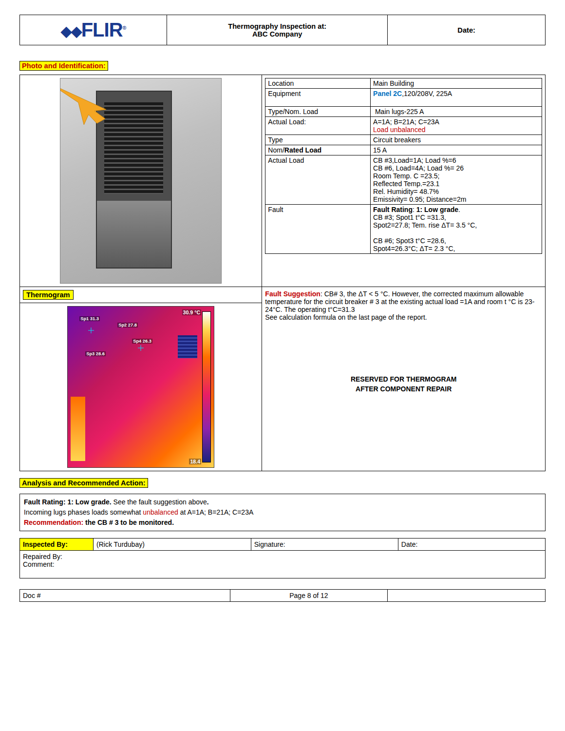| ◆◆ FLIR ® | Thermography Inspection at: ABC Company | Date: |
Photo and Identification:
| | / Location / Main Building / / Equipment / Panel 2C ,120/208V, 225A / / Type/Nom. Load / Main lugs-225 A / / Actual Load: / A=1A; B=21A; C=23A Load unbalanced / / Type / Circuit breakers / / Nom/ Rated Load / 15 A / / Actual Load / CB #3,Load=1A; Load %=6 CB #6, Load=4A; Load %= 26 Room Temp. C =23.5; Reflected Temp.=23.1 Rel. Humidity= 48.7% Emissivity= 0.95; Distance=2m / / Fault / Fault Rating : 1: Low grade . CB #3; Spot1 t°C =31.3, Spot2=27.8; Tem. rise ΔT= 3.5 °C, CB #6; Spot3 t°C =28.6, Spot4=26.3°C; ΔT= 2.3 °C, / |
| Thermogram | Fault Suggestion : CB# 3, the ΔT < 5 °C. However, the corrected maximum allowable temperature for the circuit breaker # 3 at the existing actual load =1A and room t °C is 23-24°C. The operating t°C=31.3 See calculation formula on the last page of the report. RESERVED FOR THERMOGRAM AFTER COMPONENT REPAIR |
| Sp1 31.3 Sp2 27.8 Sp4 26.3 Sp3 28.6 30.9 °C 18.4 |
Analysis and Recommended Action:
| Fault Rating: 1: Low grade. See the fault suggestion above . Incoming lugs phases loads somewhat unbalanced at A=1A; B=21A; C=23A Recommendation: the CB # 3 to be monitored. |
| Inspected By: | (Rick Turdubay) | Signature: | Date: |
| Repaired By: Comment: |
| Doc # | Page 8 of 12 | |